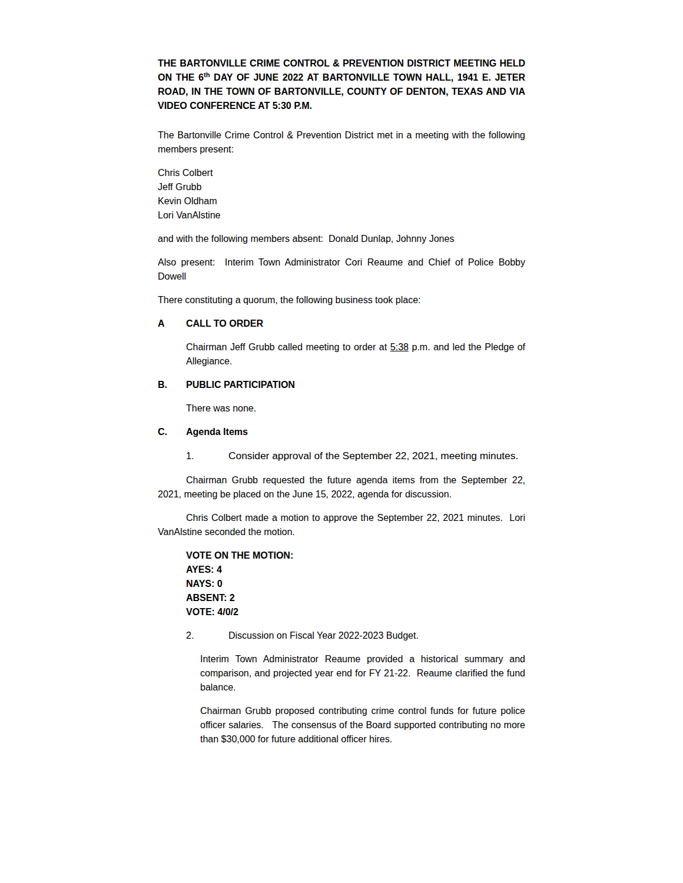THE BARTONVILLE CRIME CONTROL & PREVENTION DISTRICT MEETING HELD ON THE 6th DAY OF JUNE 2022 AT BARTONVILLE TOWN HALL, 1941 E. JETER ROAD, IN THE TOWN OF BARTONVILLE, COUNTY OF DENTON, TEXAS AND VIA VIDEO CONFERENCE AT 5:30 P.M.
The Bartonville Crime Control & Prevention District met in a meeting with the following members present:
Chris Colbert
Jeff Grubb
Kevin Oldham
Lori VanAlstine
and with the following members absent: Donald Dunlap, Johnny Jones
Also present: Interim Town Administrator Cori Reaume and Chief of Police Bobby Dowell
There constituting a quorum, the following business took place:
ACALL TO ORDER
Chairman Jeff Grubb called meeting to order at 5:38 p.m. and led the Pledge of Allegiance.
B. PUBLIC PARTICIPATION
There was none.
C. Agenda Items
1. Consider approval of the September 22, 2021, meeting minutes.
Chairman Grubb requested the future agenda items from the September 22, 2021, meeting be placed on the June 15, 2022, agenda for discussion.
Chris Colbert made a motion to approve the September 22, 2021 minutes. Lori VanAlstine seconded the motion.
VOTE ON THE MOTION:
AYES: 4
NAYS: 0
ABSENT: 2
VOTE: 4/0/2
2. Discussion on Fiscal Year 2022-2023 Budget.
Interim Town Administrator Reaume provided a historical summary and comparison, and projected year end for FY 21-22. Reaume clarified the fund balance.
Chairman Grubb proposed contributing crime control funds for future police officer salaries. The consensus of the Board supported contributing no more than $30,000 for future additional officer hires.